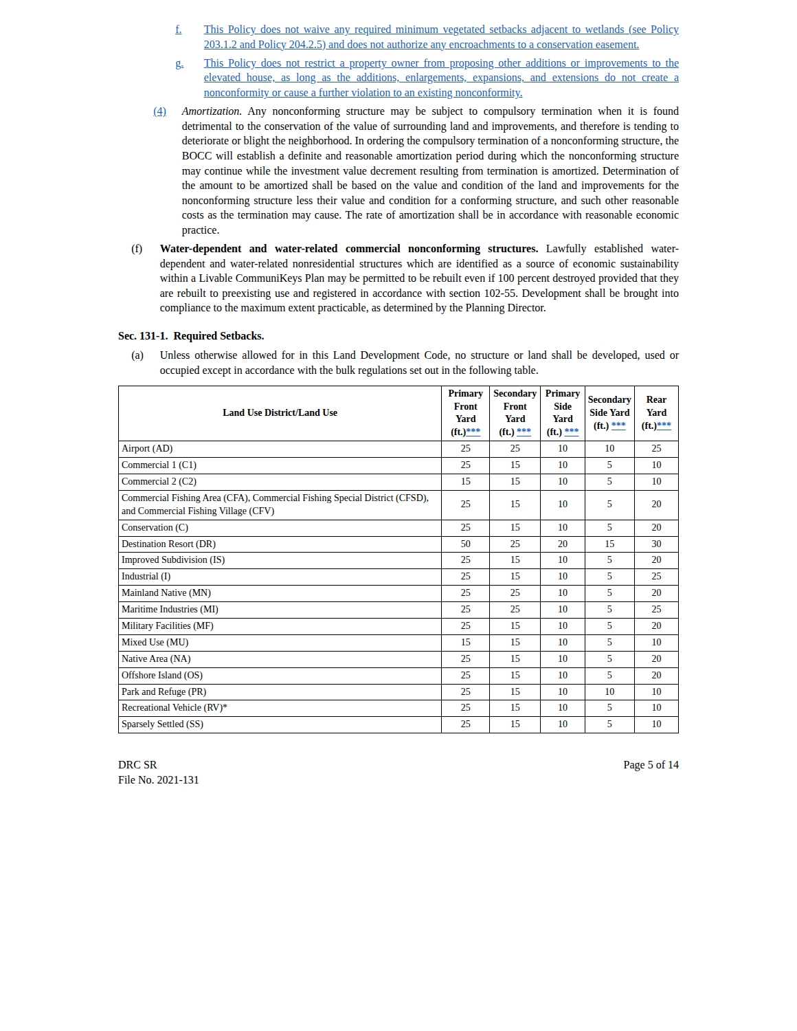f.
This Policy does not waive any required minimum vegetated setbacks adjacent to wetlands (see Policy 203.1.2 and Policy 204.2.5) and does not authorize any encroachments to a conservation easement.
g.
This Policy does not restrict a property owner from proposing other additions or improvements to the elevated house, as long as the additions, enlargements, expansions, and extensions do not create a nonconformity or cause a further violation to an existing nonconformity.
(4)
Amortization. Any nonconforming structure may be subject to compulsory termination when it is found detrimental to the conservation of the value of surrounding land and improvements, and therefore is tending to deteriorate or blight the neighborhood. In ordering the compulsory termination of a nonconforming structure, the BOCC will establish a definite and reasonable amortization period during which the nonconforming structure may continue while the investment value decrement resulting from termination is amortized. Determination of the amount to be amortized shall be based on the value and condition of the land and improvements for the nonconforming structure less their value and condition for a conforming structure, and such other reasonable costs as the termination may cause. The rate of amortization shall be in accordance with reasonable economic practice.
(f)
Water-dependent and water-related commercial nonconforming structures. Lawfully established water-dependent and water-related nonresidential structures which are identified as a source of economic sustainability within a Livable CommuniKeys Plan may be permitted to be rebuilt even if 100 percent destroyed provided that they are rebuilt to preexisting use and registered in accordance with section 102-55. Development shall be brought into compliance to the maximum extent practicable, as determined by the Planning Director.
Sec. 131-1. Required Setbacks.
(a)
Unless otherwise allowed for in this Land Development Code, no structure or land shall be developed, used or occupied except in accordance with the bulk regulations set out in the following table.
| Land Use District/Land Use | Primary Front Yard (ft.) *** | Secondary Front Yard (ft.) *** | Primary Side Yard (ft.) *** | Secondary Side Yard (ft.) *** | Rear Yard (ft.) *** |
| --- | --- | --- | --- | --- | --- |
| Airport (AD) | 25 | 25 | 10 | 10 | 25 |
| Commercial 1 (C1) | 25 | 15 | 10 | 5 | 10 |
| Commercial 2 (C2) | 15 | 15 | 10 | 5 | 10 |
| Commercial Fishing Area (CFA), Commercial Fishing Special District (CFSD), and Commercial Fishing Village (CFV) | 25 | 15 | 10 | 5 | 20 |
| Conservation (C) | 25 | 15 | 10 | 5 | 20 |
| Destination Resort (DR) | 50 | 25 | 20 | 15 | 30 |
| Improved Subdivision (IS) | 25 | 15 | 10 | 5 | 20 |
| Industrial (I) | 25 | 15 | 10 | 5 | 25 |
| Mainland Native (MN) | 25 | 25 | 10 | 5 | 20 |
| Maritime Industries (MI) | 25 | 25 | 10 | 5 | 25 |
| Military Facilities (MF) | 25 | 15 | 10 | 5 | 20 |
| Mixed Use (MU) | 15 | 15 | 10 | 5 | 10 |
| Native Area (NA) | 25 | 15 | 10 | 5 | 20 |
| Offshore Island (OS) | 25 | 15 | 10 | 5 | 20 |
| Park and Refuge (PR) | 25 | 15 | 10 | 10 | 10 |
| Recreational Vehicle (RV)* | 25 | 15 | 10 | 5 | 10 |
| Sparsely Settled (SS) | 25 | 15 | 10 | 5 | 10 |
DRC SR
File No. 2021-131
Page 5 of 14